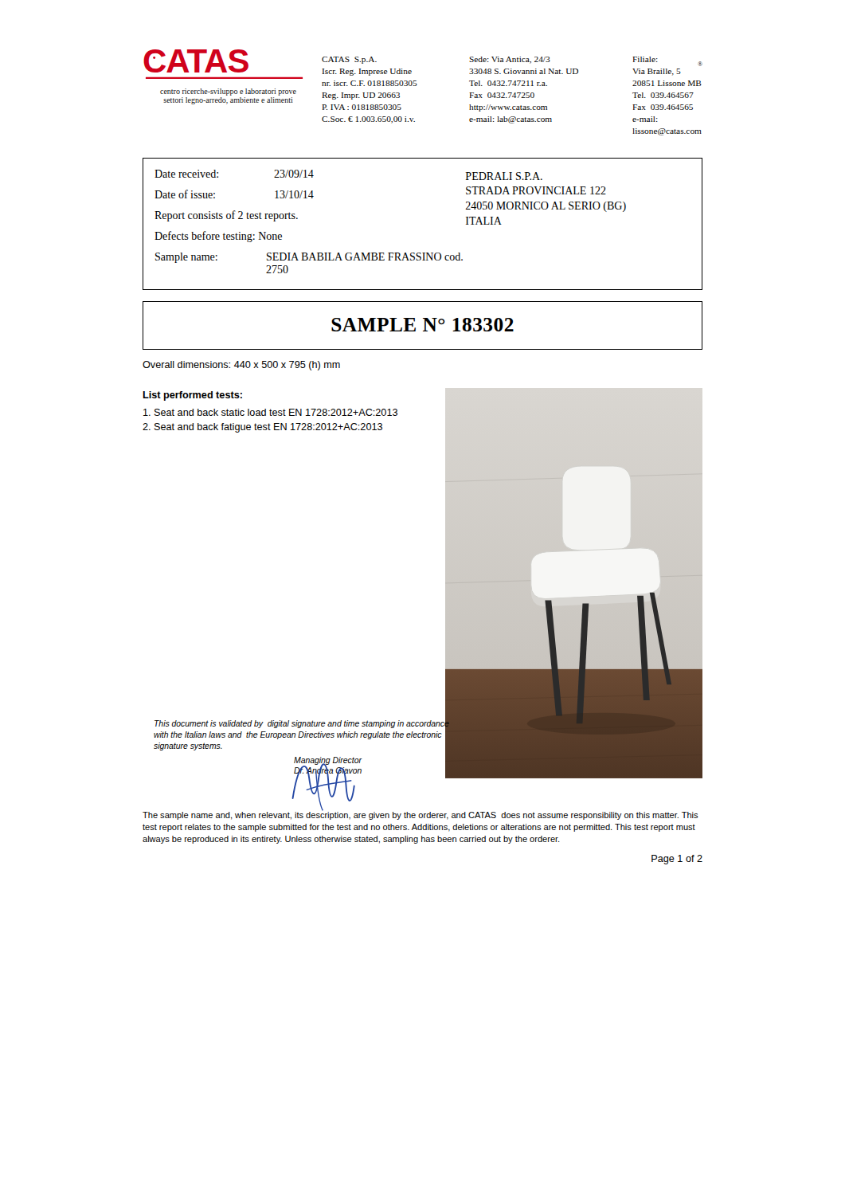CATAS
centro ricerche-sviluppo e laboratori prove
settori legno-arredo, ambiente e alimenti
CATAS S.p.A.
Iscr. Reg. Imprese Udine
nr. iscr. C.F. 01818850305
Reg. Impr. UD 20663
P. IVA : 01818850305
C.Soc. € 1.003.650,00 i.v.
Sede: Via Antica, 24/3
33048 S. Giovanni al Nat. UD
Tel. 0432.747211 r.a.
Fax 0432.747250
http://www.catas.com
e-mail: lab@catas.com
Filiale:
Via Braille, 5
20851 Lissone MB
Tel. 039.464567
Fax 039.464565
e-mail: lissone@catas.com
®
Date received:
23/09/14
Date of issue:
13/10/14
Report consists of 2 test reports.
Defects before testing: None
Sample name:
SEDIA BABILA GAMBE FRASSINO cod. 2750
PEDRALI S.P.A.
STRADA PROVINCIALE 122
24050 MORNICO AL SERIO (BG)
ITALIA
SAMPLE N° 183302
Overall dimensions: 440 x 500 x 795 (h) mm
List performed tests:
1. Seat and back static load test EN 1728:2012+AC:2013
2. Seat and back fatigue test EN 1728:2012+AC:2013
This document is validated by digital signature and time stamping in accordance
with the Italian laws and the European Directives which regulate the electronic
signature systems.
Managing Director
Dr. Andrea Giavon
The sample name and, when relevant, its description, are given by the orderer, and CATAS does not assume responsibility on this matter. This test report relates to the sample submitted for the test and no others. Additions, deletions or alterations are not permitted. This test report must always be reproduced in its entirety. Unless otherwise stated, sampling has been carried out by the orderer.
Page 1 of 2